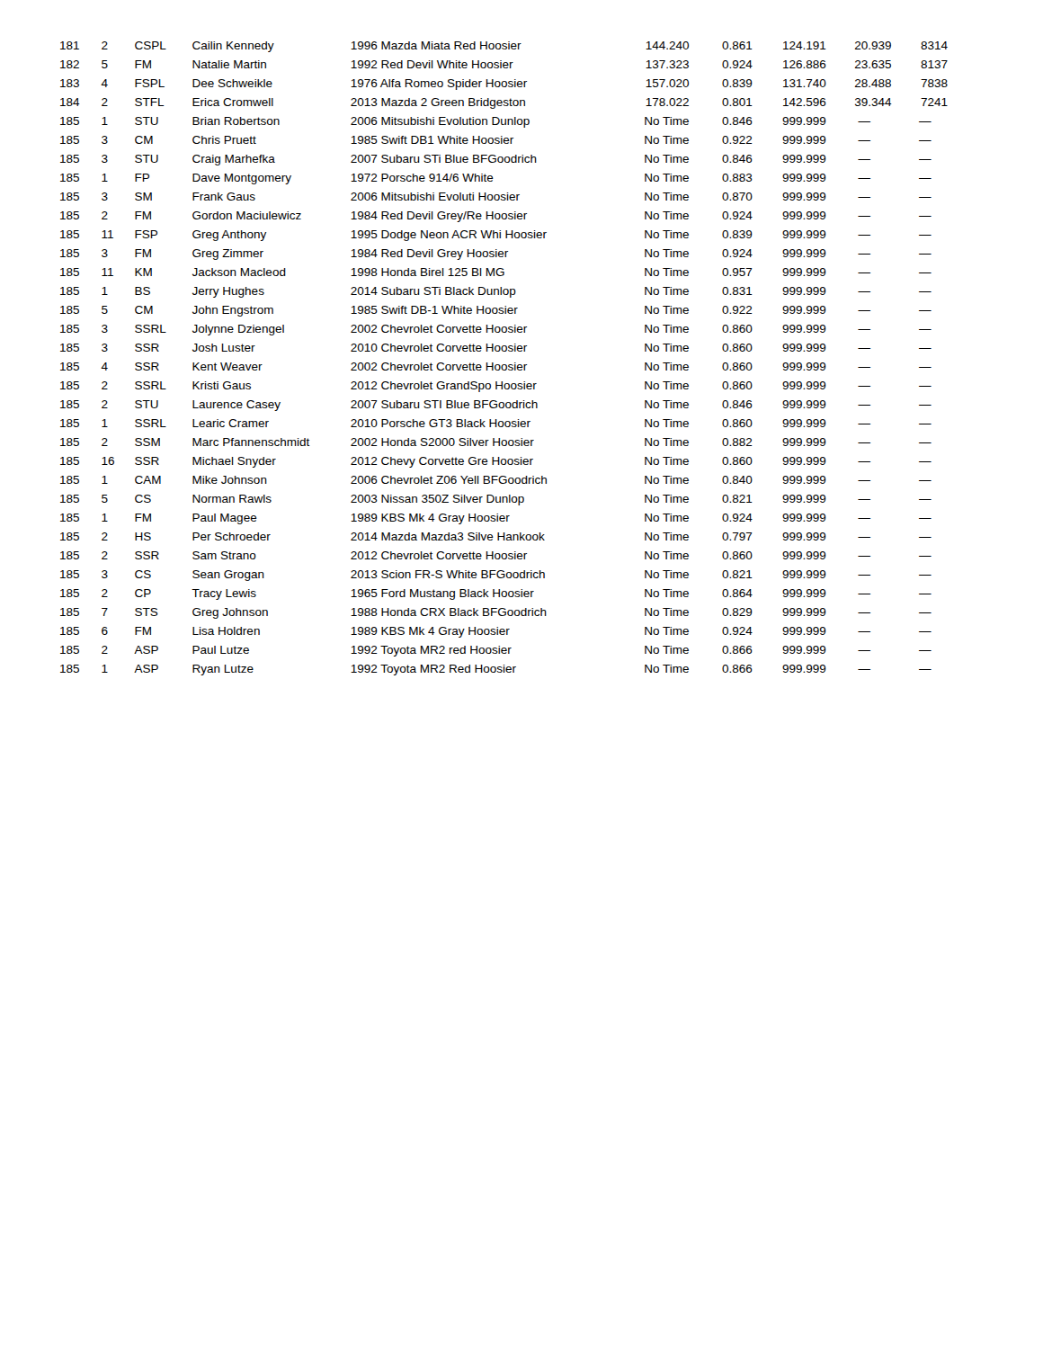| 181 | 2 | CSPL | Cailin Kennedy | 1996 Mazda Miata Red Hoosier | 144.240 | 0.861 | 124.191 | 20.939 | 8314 |
| 182 | 5 | FM | Natalie Martin | 1992 Red Devil White Hoosier | 137.323 | 0.924 | 126.886 | 23.635 | 8137 |
| 183 | 4 | FSPL | Dee Schweikle | 1976 Alfa Romeo Spider Hoosier | 157.020 | 0.839 | 131.740 | 28.488 | 7838 |
| 184 | 2 | STFL | Erica Cromwell | 2013 Mazda 2 Green Bridgeston | 178.022 | 0.801 | 142.596 | 39.344 | 7241 |
| 185 | 1 | STU | Brian Robertson | 2006 Mitsubishi Evolution Dunlop | No Time | 0.846 | 999.999 | — | — |
| 185 | 3 | CM | Chris Pruett | 1985 Swift DB1 White Hoosier | No Time | 0.922 | 999.999 | — | — |
| 185 | 3 | STU | Craig Marhefka | 2007 Subaru STi Blue BFGoodrich | No Time | 0.846 | 999.999 | — | — |
| 185 | 1 | FP | Dave Montgomery | 1972 Porsche 914/6 White | No Time | 0.883 | 999.999 | — | — |
| 185 | 3 | SM | Frank Gaus | 2006 Mitsubishi Evoluti Hoosier | No Time | 0.870 | 999.999 | — | — |
| 185 | 2 | FM | Gordon Maciulewicz | 1984 Red Devil Grey/Re Hoosier | No Time | 0.924 | 999.999 | — | — |
| 185 | 11 | FSP | Greg Anthony | 1995 Dodge Neon ACR Whi Hoosier | No Time | 0.839 | 999.999 | — | — |
| 185 | 3 | FM | Greg Zimmer | 1984 Red Devil Grey Hoosier | No Time | 0.924 | 999.999 | — | — |
| 185 | 11 | KM | Jackson Macleod | 1998 Honda Birel 125 Bl MG | No Time | 0.957 | 999.999 | — | — |
| 185 | 1 | BS | Jerry Hughes | 2014 Subaru STi Black Dunlop | No Time | 0.831 | 999.999 | — | — |
| 185 | 5 | CM | John Engstrom | 1985 Swift DB-1 White Hoosier | No Time | 0.922 | 999.999 | — | — |
| 185 | 3 | SSRL | Jolynne Dziengel | 2002 Chevrolet Corvette Hoosier | No Time | 0.860 | 999.999 | — | — |
| 185 | 3 | SSR | Josh Luster | 2010 Chevrolet Corvette Hoosier | No Time | 0.860 | 999.999 | — | — |
| 185 | 4 | SSR | Kent Weaver | 2002 Chevrolet Corvette Hoosier | No Time | 0.860 | 999.999 | — | — |
| 185 | 2 | SSRL | Kristi Gaus | 2012 Chevrolet GrandSpo Hoosier | No Time | 0.860 | 999.999 | — | — |
| 185 | 2 | STU | Laurence Casey | 2007 Subaru STI Blue BFGoodrich | No Time | 0.846 | 999.999 | — | — |
| 185 | 1 | SSRL | Learic Cramer | 2010 Porsche GT3 Black Hoosier | No Time | 0.860 | 999.999 | — | — |
| 185 | 2 | SSM | Marc Pfannenschmidt | 2002 Honda S2000 Silver Hoosier | No Time | 0.882 | 999.999 | — | — |
| 185 | 16 | SSR | Michael Snyder | 2012 Chevy Corvette Gre Hoosier | No Time | 0.860 | 999.999 | — | — |
| 185 | 1 | CAM | Mike Johnson | 2006 Chevrolet Z06 Yell BFGoodrich | No Time | 0.840 | 999.999 | — | — |
| 185 | 5 | CS | Norman Rawls | 2003 Nissan 350Z Silver Dunlop | No Time | 0.821 | 999.999 | — | — |
| 185 | 1 | FM | Paul Magee | 1989 KBS Mk 4 Gray Hoosier | No Time | 0.924 | 999.999 | — | — |
| 185 | 2 | HS | Per Schroeder | 2014 Mazda Mazda3 Silve Hankook | No Time | 0.797 | 999.999 | — | — |
| 185 | 2 | SSR | Sam Strano | 2012 Chevrolet Corvette Hoosier | No Time | 0.860 | 999.999 | — | — |
| 185 | 3 | CS | Sean Grogan | 2013 Scion FR-S White BFGoodrich | No Time | 0.821 | 999.999 | — | — |
| 185 | 2 | CP | Tracy Lewis | 1965 Ford Mustang Black Hoosier | No Time | 0.864 | 999.999 | — | — |
| 185 | 7 | STS | Greg Johnson | 1988 Honda CRX Black BFGoodrich | No Time | 0.829 | 999.999 | — | — |
| 185 | 6 | FM | Lisa Holdren | 1989 KBS Mk 4 Gray Hoosier | No Time | 0.924 | 999.999 | — | — |
| 185 | 2 | ASP | Paul Lutze | 1992 Toyota MR2 red Hoosier | No Time | 0.866 | 999.999 | — | — |
| 185 | 1 | ASP | Ryan Lutze | 1992 Toyota MR2 Red Hoosier | No Time | 0.866 | 999.999 | — | — |